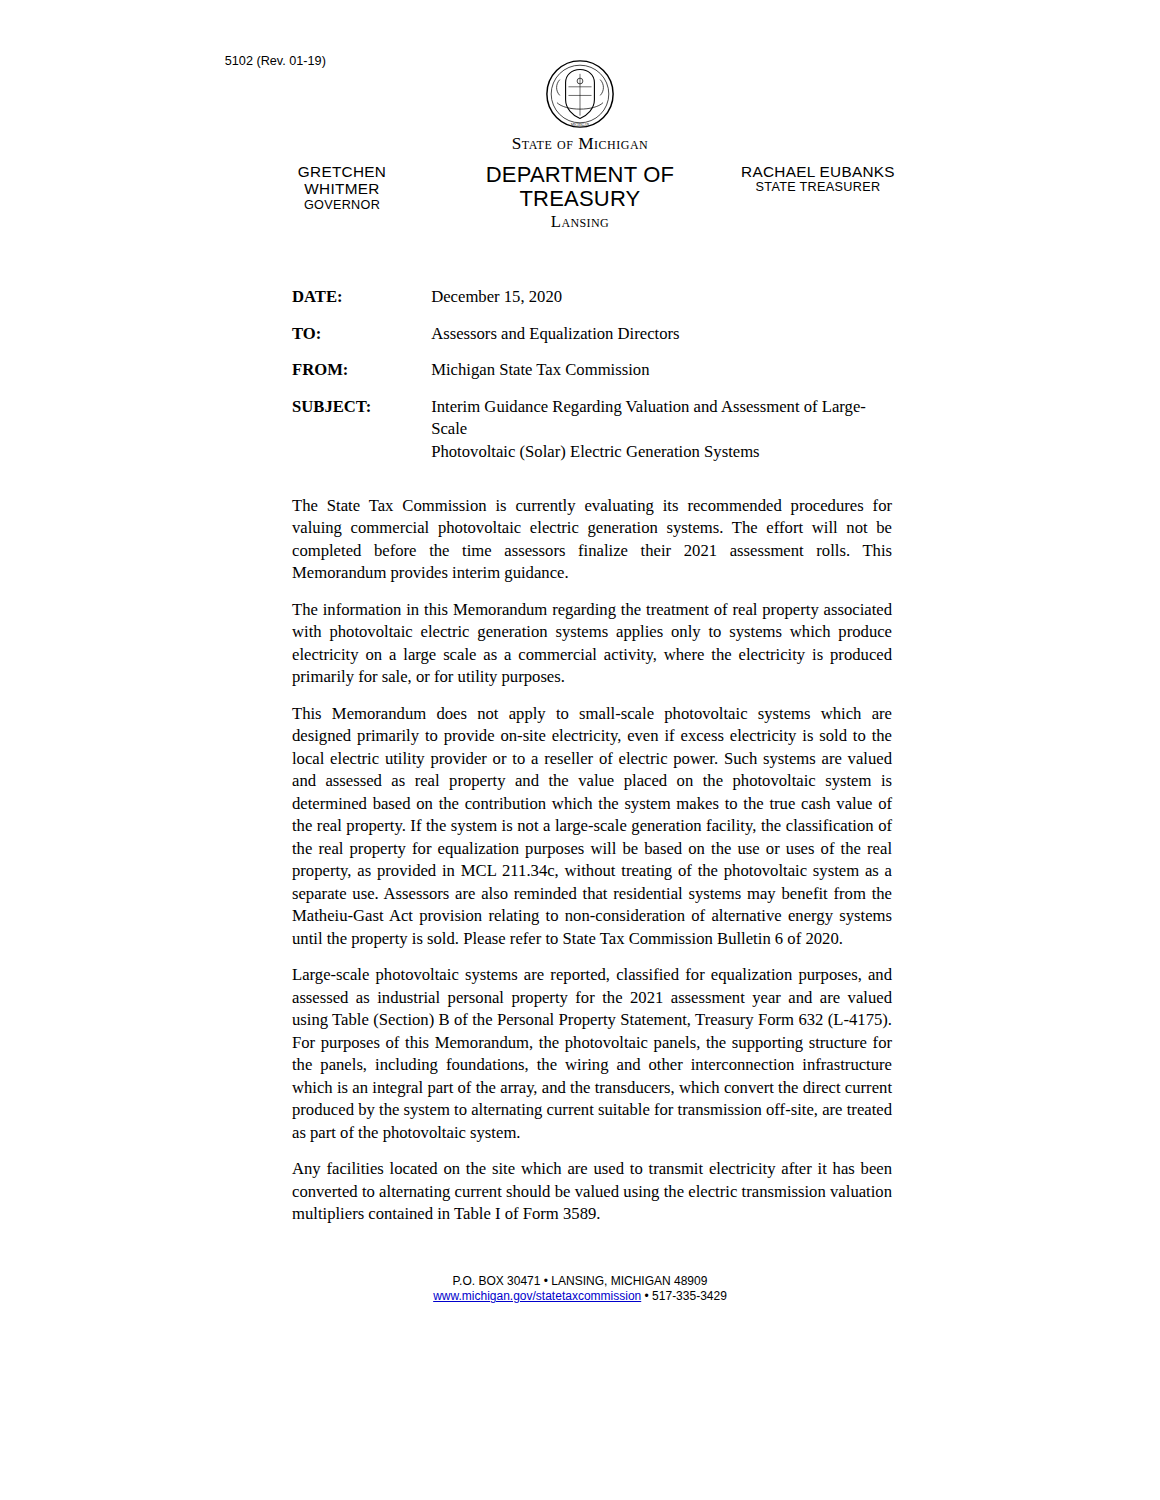5102 (Rev. 01-19)
MICHIGAN
State of Michigan
GRETCHEN WHITMER
GOVERNOR
DEPARTMENT OF TREASURY
Lansing
RACHAEL EUBANKS
STATE TREASURER
| DATE: | December 15, 2020 |
| TO: | Assessors and Equalization Directors |
| FROM: | Michigan State Tax Commission |
| SUBJECT: | Interim Guidance Regarding Valuation and Assessment of Large-Scale Photovoltaic (Solar) Electric Generation Systems |
The State Tax Commission is currently evaluating its recommended procedures for valuing commercial photovoltaic electric generation systems. The effort will not be completed before the time assessors finalize their 2021 assessment rolls. This Memorandum provides interim guidance.
The information in this Memorandum regarding the treatment of real property associated with photovoltaic electric generation systems applies only to systems which produce electricity on a large scale as a commercial activity, where the electricity is produced primarily for sale, or for utility purposes.
This Memorandum does not apply to small-scale photovoltaic systems which are designed primarily to provide on-site electricity, even if excess electricity is sold to the local electric utility provider or to a reseller of electric power. Such systems are valued and assessed as real property and the value placed on the photovoltaic system is determined based on the contribution which the system makes to the true cash value of the real property. If the system is not a large-scale generation facility, the classification of the real property for equalization purposes will be based on the use or uses of the real property, as provided in MCL 211.34c, without treating of the photovoltaic system as a separate use. Assessors are also reminded that residential systems may benefit from the Matheiu-Gast Act provision relating to non-consideration of alternative energy systems until the property is sold. Please refer to State Tax Commission Bulletin 6 of 2020.
Large-scale photovoltaic systems are reported, classified for equalization purposes, and assessed as industrial personal property for the 2021 assessment year and are valued using Table (Section) B of the Personal Property Statement, Treasury Form 632 (L-4175). For purposes of this Memorandum, the photovoltaic panels, the supporting structure for the panels, including foundations, the wiring and other interconnection infrastructure which is an integral part of the array, and the transducers, which convert the direct current produced by the system to alternating current suitable for transmission off-site, are treated as part of the photovoltaic system.
Any facilities located on the site which are used to transmit electricity after it has been converted to alternating current should be valued using the electric transmission valuation multipliers contained in Table I of Form 3589.
P.O. BOX 30471 • LANSING, MICHIGAN 48909
www.michigan.gov/statetaxcommission • 517-335-3429